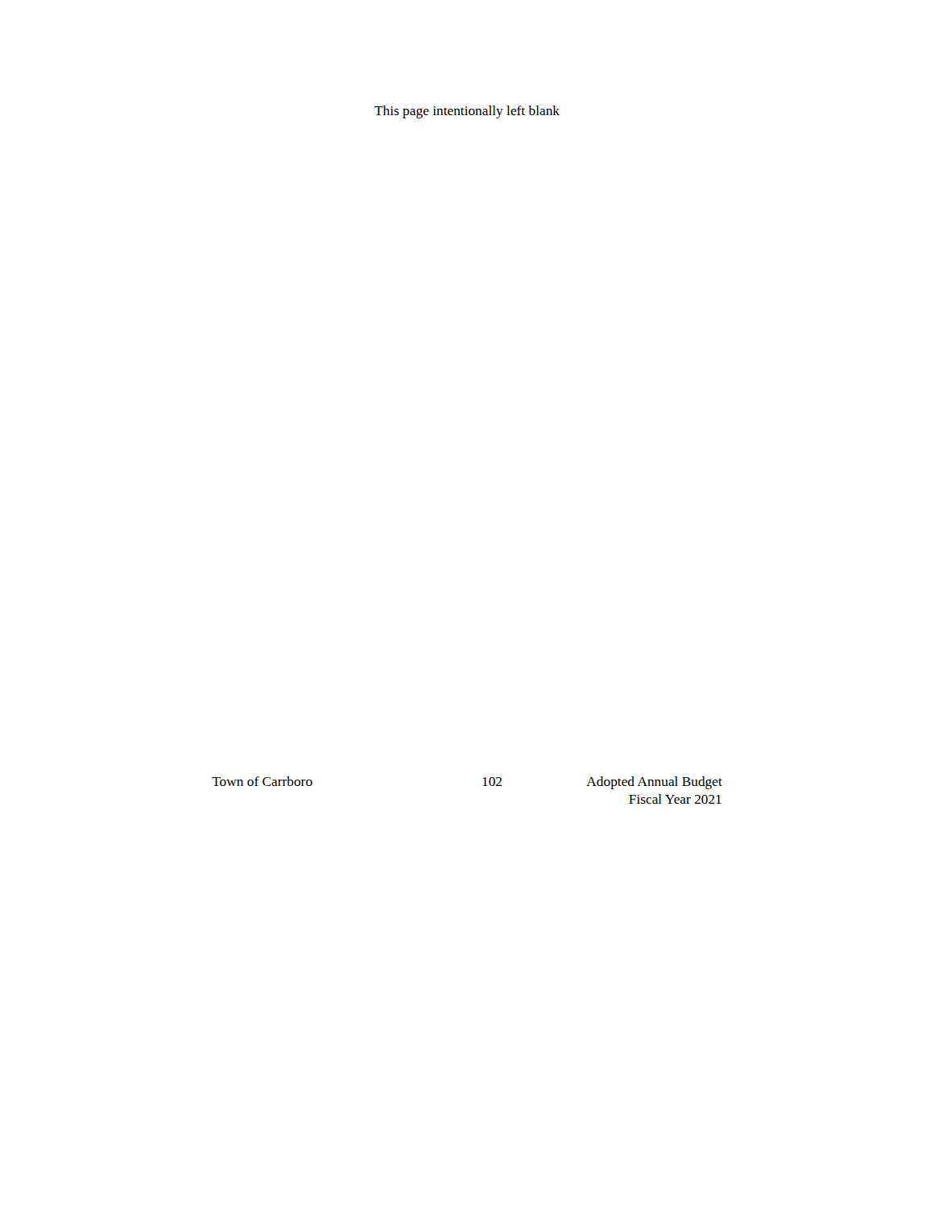This page intentionally left blank
Town of Carrboro 102 Adopted Annual Budget Fiscal Year 2021